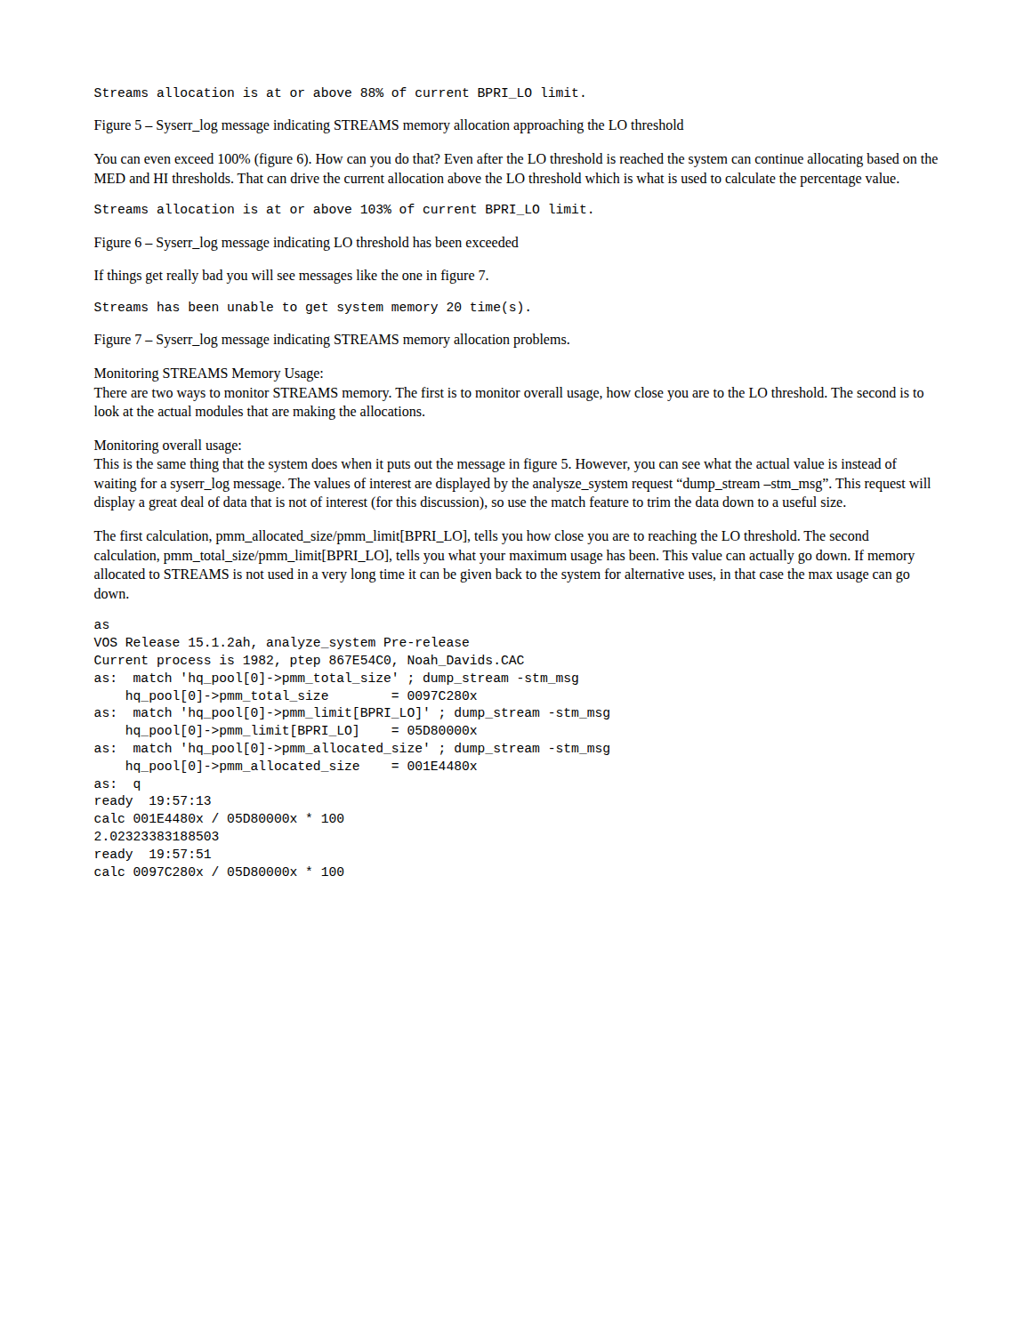Streams allocation is at or above 88% of current BPRI_LO limit.
Figure 5 – Syserr_log message indicating STREAMS memory allocation approaching the LO threshold
You can even exceed 100% (figure 6). How can you do that? Even after the LO threshold is reached the system can continue allocating based on the MED and HI thresholds. That can drive the current allocation above the LO threshold which is what is used to calculate the percentage value.
Streams allocation is at or above 103% of current BPRI_LO limit.
Figure 6 – Syserr_log message indicating LO threshold has been exceeded
If things get really bad you will see messages like the one in figure 7.
Streams has been unable to get system memory 20 time(s).
Figure 7 – Syserr_log message indicating STREAMS memory allocation problems.
Monitoring STREAMS Memory Usage:
There are two ways to monitor STREAMS memory. The first is to monitor overall usage, how close you are to the LO threshold. The second is to look at the actual modules that are making the allocations.
Monitoring overall usage:
This is the same thing that the system does when it puts out the message in figure 5. However, you can see what the actual value is instead of waiting for a syserr_log message. The values of interest are displayed by the analysze_system request “dump_stream –stm_msg”. This request will display a great deal of data that is not of interest (for this discussion), so use the match feature to trim the data down to a useful size.
The first calculation, pmm_allocated_size/pmm_limit[BPRI_LO], tells you how close you are to reaching the LO threshold. The second calculation, pmm_total_size/pmm_limit[BPRI_LO], tells you what your maximum usage has been. This value can actually go down. If memory allocated to STREAMS is not used in a very long time it can be given back to the system for alternative uses, in that case the max usage can go down.
as
VOS Release 15.1.2ah, analyze_system Pre-release
Current process is 1982, ptep 867E54C0, Noah_Davids.CAC
as:  match 'hq_pool[0]->pmm_total_size' ; dump_stream -stm_msg
    hq_pool[0]->pmm_total_size        = 0097C280x
as:  match 'hq_pool[0]->pmm_limit[BPRI_LO]' ; dump_stream -stm_msg
    hq_pool[0]->pmm_limit[BPRI_LO]    = 05D80000x
as:  match 'hq_pool[0]->pmm_allocated_size' ; dump_stream -stm_msg
    hq_pool[0]->pmm_allocated_size    = 001E4480x
as:  q
ready  19:57:13
calc 001E4480x / 05D80000x * 100
2.02323383188503
ready  19:57:51
calc 0097C280x / 05D80000x * 100